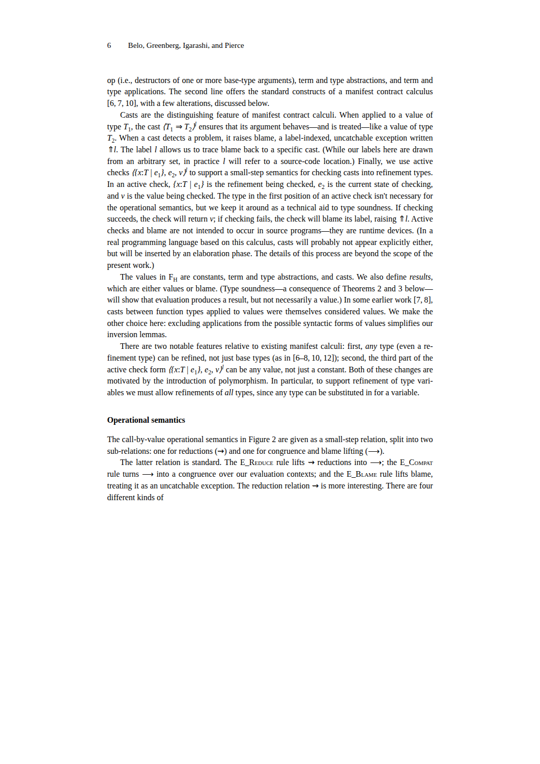6 Belo, Greenberg, Igarashi, and Pierce
op (i.e., destructors of one or more base-type arguments), term and type abstractions, and term and type applications. The second line offers the standard constructs of a manifest contract calculus [6, 7, 10], with a few alterations, discussed below.
Casts are the distinguishing feature of manifest contract calculi. When applied to a value of type T1, the cast ⟨T1 ⇒ T2⟩l ensures that its argument behaves—and is treated—like a value of type T2. When a cast detects a problem, it raises blame, a label-indexed, uncatchable exception written ⇑l. The label l allows us to trace blame back to a specific cast. (While our labels here are drawn from an arbitrary set, in practice l will refer to a source-code location.) Finally, we use active checks ⟨{x:T | e1}, e2, v⟩l to support a small-step semantics for checking casts into refinement types. In an active check, {x:T | e1} is the refinement being checked, e2 is the current state of checking, and v is the value being checked. The type in the first position of an active check isn't necessary for the operational semantics, but we keep it around as a technical aid to type soundness. If checking succeeds, the check will return v; if checking fails, the check will blame its label, raising ⇑l. Active checks and blame are not intended to occur in source programs—they are runtime devices. (In a real programming language based on this calculus, casts will probably not appear explicitly either, but will be inserted by an elaboration phase. The details of this process are beyond the scope of the present work.)
The values in FH are constants, term and type abstractions, and casts. We also define results, which are either values or blame. (Type soundness—a consequence of Theorems 2 and 3 below—will show that evaluation produces a result, but not necessarily a value.) In some earlier work [7, 8], casts between function types applied to values were themselves considered values. We make the other choice here: excluding applications from the possible syntactic forms of values simplifies our inversion lemmas.
There are two notable features relative to existing manifest calculi: first, any type (even a refinement type) can be refined, not just base types (as in [6–8, 10, 12]); second, the third part of the active check form ⟨{x:T | e1}, e2, v⟩l can be any value, not just a constant. Both of these changes are motivated by the introduction of polymorphism. In particular, to support refinement of type variables we must allow refinements of all types, since any type can be substituted in for a variable.
Operational semantics
The call-by-value operational semantics in Figure 2 are given as a small-step relation, split into two sub-relations: one for reductions (⇝) and one for congruence and blame lifting (⟶).
The latter relation is standard. The E_Reduce rule lifts ⇝ reductions into ⟶; the E_Compat rule turns ⟶ into a congruence over our evaluation contexts; and the E_Blame rule lifts blame, treating it as an uncatchable exception. The reduction relation ⇝ is more interesting. There are four different kinds of